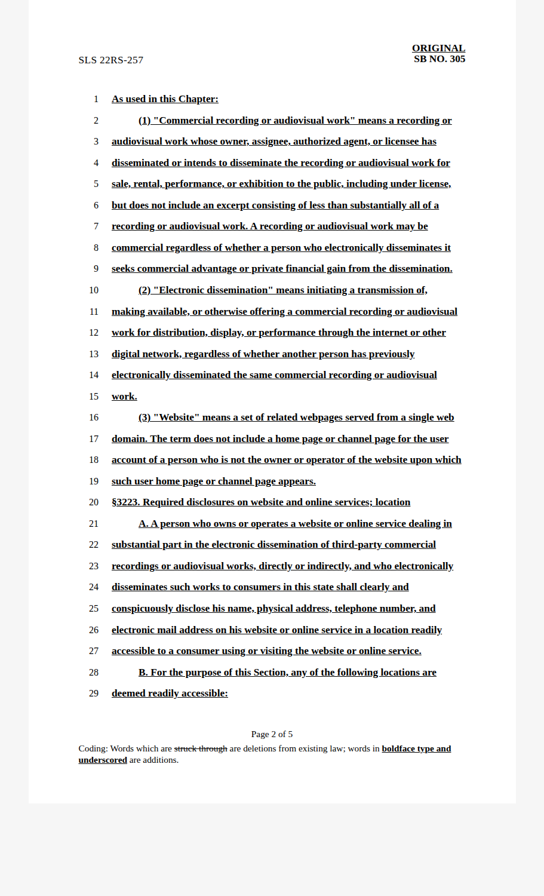SLS 22RS-257
ORIGINAL SB NO. 305
As used in this Chapter:
(1) "Commercial recording or audiovisual work" means a recording or
audiovisual work whose owner, assignee, authorized agent, or licensee has
disseminated or intends to disseminate the recording or audiovisual work for
sale, rental, performance, or exhibition to the public, including under license,
but does not include an excerpt consisting of less than substantially all of a
recording or audiovisual work. A recording or audiovisual work may be
commercial regardless of whether a person who electronically disseminates it
seeks commercial advantage or private financial gain from the dissemination.
(2) "Electronic dissemination" means initiating a transmission of,
making available, or otherwise offering a commercial recording or audiovisual
work for distribution, display, or performance through the internet or other
digital network, regardless of whether another person has previously
electronically disseminated the same commercial recording or audiovisual
work.
(3) "Website" means a set of related webpages served from a single web
domain. The term does not include a home page or channel page for the user
account of a person who is not the owner or operator of the website upon which
such user home page or channel page appears.
§3223. Required disclosures on website and online services; location
A. A person who owns or operates a website or online service dealing in
substantial part in the electronic dissemination of third-party commercial
recordings or audiovisual works, directly or indirectly, and who electronically
disseminates such works to consumers in this state shall clearly and
conspicuously disclose his name, physical address, telephone number, and
electronic mail address on his website or online service in a location readily
accessible to a consumer using or visiting the website or online service.
B. For the purpose of this Section, any of the following locations are
deemed readily accessible:
Page 2 of 5
Coding: Words which are struck through are deletions from existing law; words in boldface type and underscored are additions.